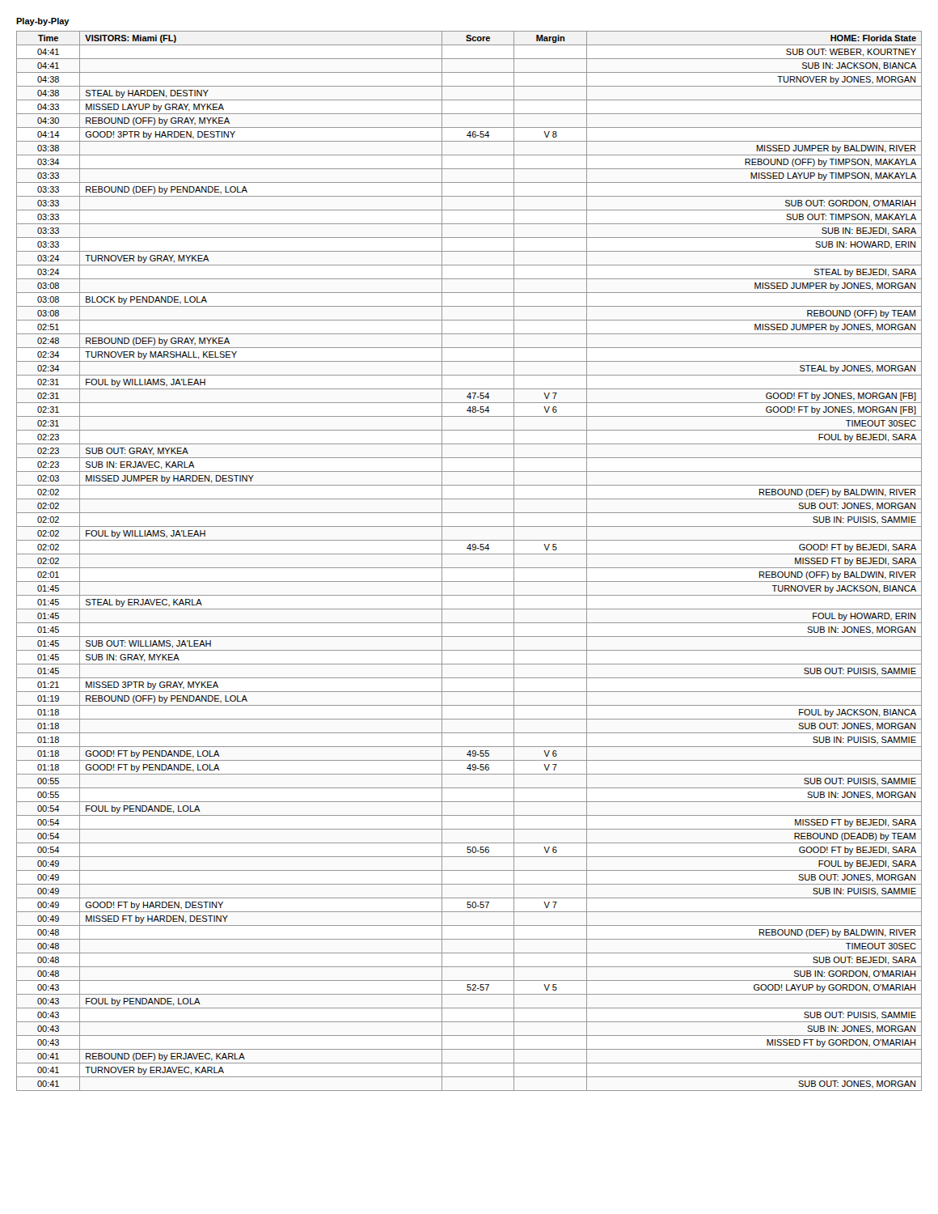Play-by-Play
| Time | VISITORS: Miami (FL) | Score | Margin | HOME: Florida State |
| --- | --- | --- | --- | --- |
| 04:41 | | | | SUB OUT: WEBER, KOURTNEY |
| 04:41 | | | | SUB IN: JACKSON, BIANCA |
| 04:38 | | | | TURNOVER by JONES, MORGAN |
| 04:38 | STEAL by HARDEN, DESTINY | | | |
| 04:33 | MISSED LAYUP by GRAY, MYKEA | | | |
| 04:30 | REBOUND (OFF) by GRAY, MYKEA | | | |
| 04:14 | GOOD! 3PTR by HARDEN, DESTINY | 46-54 | V 8 | |
| 03:38 | | | | MISSED JUMPER by BALDWIN, RIVER |
| 03:34 | | | | REBOUND (OFF) by TIMPSON, MAKAYLA |
| 03:33 | | | | MISSED LAYUP by TIMPSON, MAKAYLA |
| 03:33 | REBOUND (DEF) by PENDANDE, LOLA | | | |
| 03:33 | | | | SUB OUT: GORDON, O'MARIAH |
| 03:33 | | | | SUB OUT: TIMPSON, MAKAYLA |
| 03:33 | | | | SUB IN: BEJEDI, SARA |
| 03:33 | | | | SUB IN: HOWARD, ERIN |
| 03:24 | TURNOVER by GRAY, MYKEA | | | |
| 03:24 | | | | STEAL by BEJEDI, SARA |
| 03:08 | | | | MISSED JUMPER by JONES, MORGAN |
| 03:08 | BLOCK by PENDANDE, LOLA | | | |
| 03:08 | | | | REBOUND (OFF) by TEAM |
| 02:51 | | | | MISSED JUMPER by JONES, MORGAN |
| 02:48 | REBOUND (DEF) by GRAY, MYKEA | | | |
| 02:34 | TURNOVER by MARSHALL, KELSEY | | | |
| 02:34 | | | | STEAL by JONES, MORGAN |
| 02:31 | FOUL by WILLIAMS, JA'LEAH | | | |
| 02:31 | | 47-54 | V 7 | GOOD! FT by JONES, MORGAN [FB] |
| 02:31 | | 48-54 | V 6 | GOOD! FT by JONES, MORGAN [FB] |
| 02:31 | | | | TIMEOUT 30SEC |
| 02:23 | | | | FOUL by BEJEDI, SARA |
| 02:23 | SUB OUT: GRAY, MYKEA | | | |
| 02:23 | SUB IN: ERJAVEC, KARLA | | | |
| 02:03 | MISSED JUMPER by HARDEN, DESTINY | | | |
| 02:02 | | | | REBOUND (DEF) by BALDWIN, RIVER |
| 02:02 | | | | SUB OUT: JONES, MORGAN |
| 02:02 | | | | SUB IN: PUISIS, SAMMIE |
| 02:02 | FOUL by WILLIAMS, JA'LEAH | | | |
| 02:02 | | 49-54 | V 5 | GOOD! FT by BEJEDI, SARA |
| 02:02 | | | | MISSED FT by BEJEDI, SARA |
| 02:01 | | | | REBOUND (OFF) by BALDWIN, RIVER |
| 01:45 | | | | TURNOVER by JACKSON, BIANCA |
| 01:45 | STEAL by ERJAVEC, KARLA | | | |
| 01:45 | | | | FOUL by HOWARD, ERIN |
| 01:45 | | | | SUB IN: JONES, MORGAN |
| 01:45 | SUB OUT: WILLIAMS, JA'LEAH | | | |
| 01:45 | SUB IN: GRAY, MYKEA | | | |
| 01:45 | | | | SUB OUT: PUISIS, SAMMIE |
| 01:21 | MISSED 3PTR by GRAY, MYKEA | | | |
| 01:19 | REBOUND (OFF) by PENDANDE, LOLA | | | |
| 01:18 | | | | FOUL by JACKSON, BIANCA |
| 01:18 | | | | SUB OUT: JONES, MORGAN |
| 01:18 | | | | SUB IN: PUISIS, SAMMIE |
| 01:18 | GOOD! FT by PENDANDE, LOLA | 49-55 | V 6 | |
| 01:18 | GOOD! FT by PENDANDE, LOLA | 49-56 | V 7 | |
| 00:55 | | | | SUB OUT: PUISIS, SAMMIE |
| 00:55 | | | | SUB IN: JONES, MORGAN |
| 00:54 | FOUL by PENDANDE, LOLA | | | |
| 00:54 | | | | MISSED FT by BEJEDI, SARA |
| 00:54 | | | | REBOUND (DEADB) by TEAM |
| 00:54 | | 50-56 | V 6 | GOOD! FT by BEJEDI, SARA |
| 00:49 | | | | FOUL by BEJEDI, SARA |
| 00:49 | | | | SUB OUT: JONES, MORGAN |
| 00:49 | | | | SUB IN: PUISIS, SAMMIE |
| 00:49 | GOOD! FT by HARDEN, DESTINY | 50-57 | V 7 | |
| 00:49 | MISSED FT by HARDEN, DESTINY | | | |
| 00:48 | | | | REBOUND (DEF) by BALDWIN, RIVER |
| 00:48 | | | | TIMEOUT 30SEC |
| 00:48 | | | | SUB OUT: BEJEDI, SARA |
| 00:48 | | | | SUB IN: GORDON, O'MARIAH |
| 00:43 | | 52-57 | V 5 | GOOD! LAYUP by GORDON, O'MARIAH |
| 00:43 | FOUL by PENDANDE, LOLA | | | |
| 00:43 | | | | SUB OUT: PUISIS, SAMMIE |
| 00:43 | | | | SUB IN: JONES, MORGAN |
| 00:43 | | | | MISSED FT by GORDON, O'MARIAH |
| 00:41 | REBOUND (DEF) by ERJAVEC, KARLA | | | |
| 00:41 | TURNOVER by ERJAVEC, KARLA | | | |
| 00:41 | | | | SUB OUT: JONES, MORGAN |